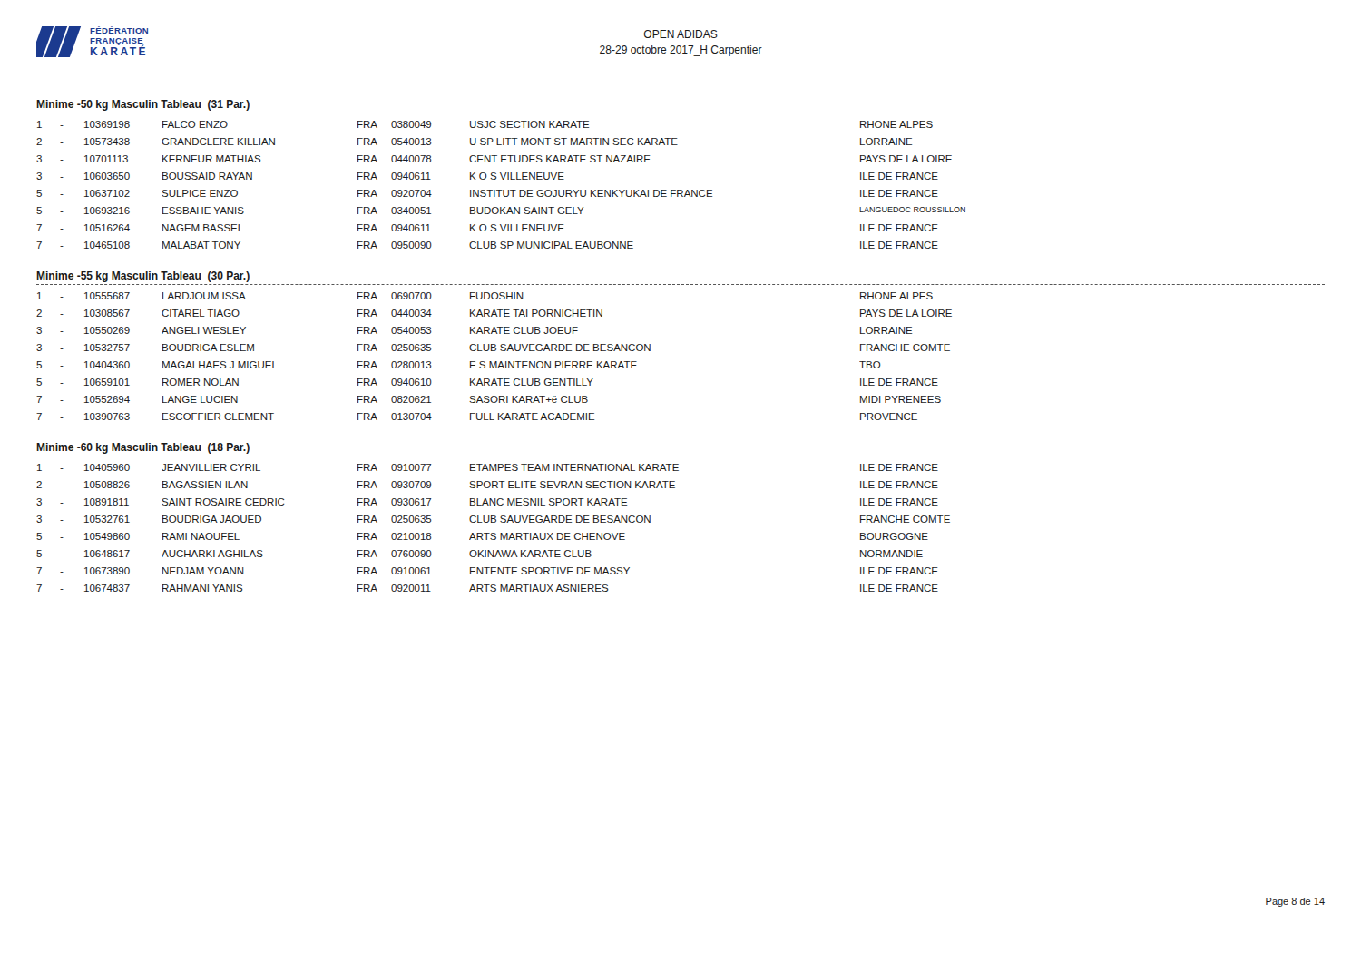FÉDÉRATION
FRANÇAISE
KARATÉ
OPEN ADIDAS
28-29 octobre 2017_H Carpentier
Minime -50 kg Masculin Tableau (31 Par.)
| 1 | - | 10369198 | FALCO ENZO | FRA | 0380049 | USJC SECTION KARATE | RHONE ALPES |
| 2 | - | 10573438 | GRANDCLERE KILLIAN | FRA | 0540013 | U SP LITT MONT ST MARTIN SEC KARATE | LORRAINE |
| 3 | - | 10701113 | KERNEUR MATHIAS | FRA | 0440078 | CENT ETUDES KARATE ST NAZAIRE | PAYS DE LA LOIRE |
| 3 | - | 10603650 | BOUSSAID RAYAN | FRA | 0940611 | K O S VILLENEUVE | ILE DE FRANCE |
| 5 | - | 10637102 | SULPICE ENZO | FRA | 0920704 | INSTITUT DE GOJURYU KENKYUKAI DE FRANCE | ILE DE FRANCE |
| 5 | - | 10693216 | ESSBAHE YANIS | FRA | 0340051 | BUDOKAN SAINT GELY | LANGUEDOC ROUSSILLON |
| 7 | - | 10516264 | NAGEM BASSEL | FRA | 0940611 | K O S VILLENEUVE | ILE DE FRANCE |
| 7 | - | 10465108 | MALABAT TONY | FRA | 0950090 | CLUB SP MUNICIPAL EAUBONNE | ILE DE FRANCE |
Minime -55 kg Masculin Tableau (30 Par.)
| 1 | - | 10555687 | LARDJOUM ISSA | FRA | 0690700 | FUDOSHIN | RHONE ALPES |
| 2 | - | 10308567 | CITAREL TIAGO | FRA | 0440034 | KARATE TAI PORNICHETIN | PAYS DE LA LOIRE |
| 3 | - | 10550269 | ANGELI WESLEY | FRA | 0540053 | KARATE CLUB JOEUF | LORRAINE |
| 3 | - | 10532757 | BOUDRIGA ESLEM | FRA | 0250635 | CLUB SAUVEGARDE DE BESANCON | FRANCHE COMTE |
| 5 | - | 10404360 | MAGALHAES J MIGUEL | FRA | 0280013 | E S MAINTENON PIERRE KARATE | TBO |
| 5 | - | 10659101 | ROMER NOLAN | FRA | 0940610 | KARATE CLUB GENTILLY | ILE DE FRANCE |
| 7 | - | 10552694 | LANGE LUCIEN | FRA | 0820621 | SASORI KARAT+ë CLUB | MIDI PYRENEES |
| 7 | - | 10390763 | ESCOFFIER CLEMENT | FRA | 0130704 | FULL KARATE ACADEMIE | PROVENCE |
Minime -60 kg Masculin Tableau (18 Par.)
| 1 | - | 10405960 | JEANVILLIER CYRIL | FRA | 0910077 | ETAMPES TEAM INTERNATIONAL KARATE | ILE DE FRANCE |
| 2 | - | 10508826 | BAGASSIEN ILAN | FRA | 0930709 | SPORT ELITE SEVRAN SECTION KARATE | ILE DE FRANCE |
| 3 | - | 10891811 | SAINT ROSAIRE CEDRIC | FRA | 0930617 | BLANC MESNIL SPORT KARATE | ILE DE FRANCE |
| 3 | - | 10532761 | BOUDRIGA JAOUED | FRA | 0250635 | CLUB SAUVEGARDE DE BESANCON | FRANCHE COMTE |
| 5 | - | 10549860 | RAMI NAOUFEL | FRA | 0210018 | ARTS MARTIAUX DE CHENOVE | BOURGOGNE |
| 5 | - | 10648617 | AUCHARKI AGHILAS | FRA | 0760090 | OKINAWA KARATE CLUB | NORMANDIE |
| 7 | - | 10673890 | NEDJAM YOANN | FRA | 0910061 | ENTENTE SPORTIVE DE MASSY | ILE DE FRANCE |
| 7 | - | 10674837 | RAHMANI YANIS | FRA | 0920011 | ARTS MARTIAUX ASNIERES | ILE DE FRANCE |
Page 8 de 14